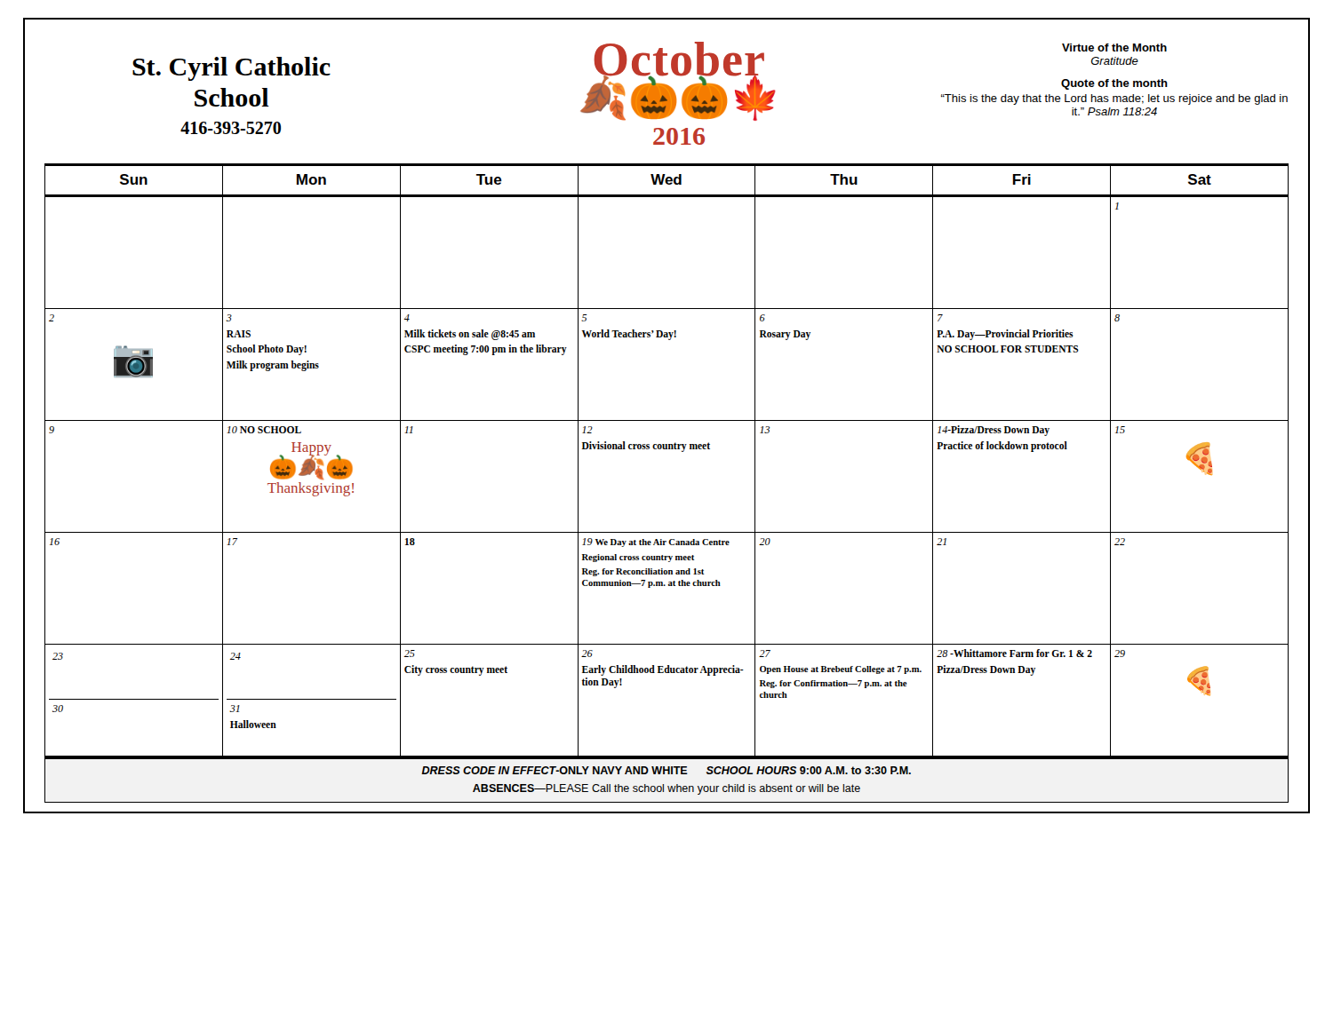St. Cyril Catholic
School
416-393-5270
October
🍂🎃🎃🍁
2016
Virtue of the Month
Gratitude
Quote of the month “This is the day that the Lord has made; let us rejoice and be glad in it.” Psalm 118:24
| Sun | Mon | Tue | Wed | Thu | Fri | Sat |
| --- | --- | --- | --- | --- | --- | --- |
| | | | | | | 1 |
| 2 📷 | 3 RAIS School Photo Day! Milk program begins | 4 Milk tickets on sale @8:45 am CSPC meeting 7:00 pm in the library | 5 World Teachers’ Day! | 6 Rosary Day | 7 P.A. Day—Provincial Priorities NO SCHOOL FOR STUDENTS | 8 |
| 9 | 10 NO SCHOOL Happy 🎃🍂🎃 Thanksgiving! | 11 | 12 Divisional cross country meet | 13 | 14 -Pizza/Dress Down Day Practice of lockdown protocol | 15 🍕 |
| 16 | 17 | 18 | 19 We Day at the Air Canada Centre Regional cross country meet Reg. for Reconciliation and 1st Communion—7 p.m. at the church | 20 | 21 | 22 |
| 23 30 | 24 31 Halloween | 25 City cross country meet | 26 Early Childhood Educator Apprecia­tion Day! | 27 Open House at Brebeuf College at 7 p.m. Reg. for Confirmation—7 p.m. at the church | 28 -Whittamore Farm for Gr. 1 & 2 Pizza/Dress Down Day | 29 🍕 |
DRESS CODE IN EFFECT-ONLY NAVY AND WHITE SCHOOL HOURS 9:00 A.M. to 3:30 P.M.
ABSENCES—PLEASE Call the school when your child is absent or will be late